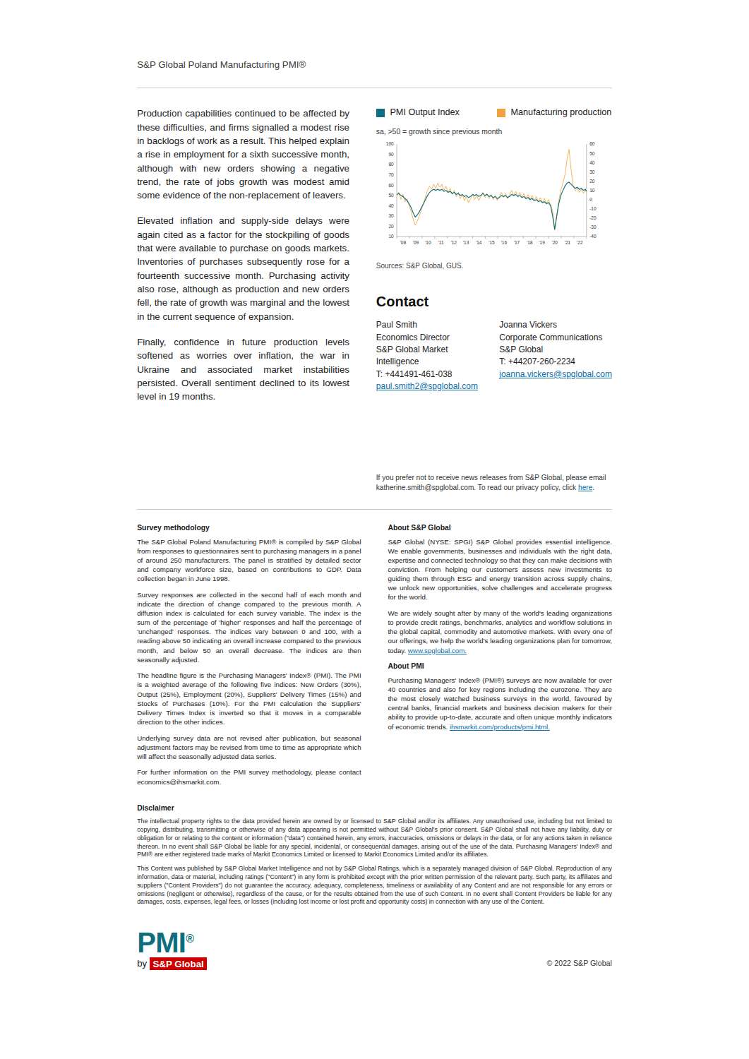S&P Global Poland Manufacturing PMI®
Production capabilities continued to be affected by these difficulties, and firms signalled a modest rise in backlogs of work as a result. This helped explain a rise in employment for a sixth successive month, although with new orders showing a negative trend, the rate of jobs growth was modest amid some evidence of the non-replacement of leavers.
Elevated inflation and supply-side delays were again cited as a factor for the stockpiling of goods that were available to purchase on goods markets. Inventories of purchases subsequently rose for a fourteenth successive month. Purchasing activity also rose, although as production and new orders fell, the rate of growth was marginal and the lowest in the current sequence of expansion.
Finally, confidence in future production levels softened as worries over inflation, the war in Ukraine and associated market instabilities persisted. Overall sentiment declined to its lowest level in 19 months.
PMI Output Index
Manufacturing production
sa, >50 = growth since previous month
100 90 80 70 60 50 40 30 20 10 60 50 40 30 20 10 0 -10 -20 -30 -40 '08 '09 '10 '11 '12 '13 '14 '15 '16 '17 '18 '19 '20 '21 '22
Sources: S&P Global, GUS.
Contact
Paul Smith
Economics Director
S&P Global Market Intelligence
T: +441491-461-038
paul.smith2@spglobal.com
Joanna Vickers
Corporate Communications
S&P Global
T: +44207-260-2234
joanna.vickers@spglobal.com
If you prefer not to receive news releases from S&P Global, please email katherine.smith@spglobal.com. To read our privacy policy, click here.
Survey methodology
The S&P Global Poland Manufacturing PMI® is compiled by S&P Global from responses to questionnaires sent to purchasing managers in a panel of around 250 manufacturers. The panel is stratified by detailed sector and company workforce size, based on contributions to GDP. Data collection began in June 1998.
Survey responses are collected in the second half of each month and indicate the direction of change compared to the previous month. A diffusion index is calculated for each survey variable. The index is the sum of the percentage of 'higher' responses and half the percentage of 'unchanged' responses. The indices vary between 0 and 100, with a reading above 50 indicating an overall increase compared to the previous month, and below 50 an overall decrease. The indices are then seasonally adjusted.
The headline figure is the Purchasing Managers' Index® (PMI). The PMI is a weighted average of the following five indices: New Orders (30%), Output (25%), Employment (20%), Suppliers' Delivery Times (15%) and Stocks of Purchases (10%). For the PMI calculation the Suppliers' Delivery Times Index is inverted so that it moves in a comparable direction to the other indices.
Underlying survey data are not revised after publication, but seasonal adjustment factors may be revised from time to time as appropriate which will affect the seasonally adjusted data series.
For further information on the PMI survey methodology, please contact economics@ihsmarkit.com.
About S&P Global
S&P Global (NYSE: SPGI) S&P Global provides essential intelligence. We enable governments, businesses and individuals with the right data, expertise and connected technology so that they can make decisions with conviction. From helping our customers assess new investments to guiding them through ESG and energy transition across supply chains, we unlock new opportunities, solve challenges and accelerate progress for the world.
We are widely sought after by many of the world's leading organizations to provide credit ratings, benchmarks, analytics and workflow solutions in the global capital, commodity and automotive markets. With every one of our offerings, we help the world's leading organizations plan for tomorrow, today. www.spglobal.com.
About PMI
Purchasing Managers' Index® (PMI®) surveys are now available for over 40 countries and also for key regions including the eurozone. They are the most closely watched business surveys in the world, favoured by central banks, financial markets and business decision makers for their ability to provide up-to-date, accurate and often unique monthly indicators of economic trends. ihsmarkit.com/products/pmi.html.
Disclaimer
The intellectual property rights to the data provided herein are owned by or licensed to S&P Global and/or its affiliates. Any unauthorised use, including but not limited to copying, distributing, transmitting or otherwise of any data appearing is not permitted without S&P Global's prior consent. S&P Global shall not have any liability, duty or obligation for or relating to the content or information ("data") contained herein, any errors, inaccuracies, omissions or delays in the data, or for any actions taken in reliance thereon. In no event shall S&P Global be liable for any special, incidental, or consequential damages, arising out of the use of the data. Purchasing Managers' Index® and PMI® are either registered trade marks of Markit Economics Limited or licensed to Markit Economics Limited and/or its affiliates.
This Content was published by S&P Global Market Intelligence and not by S&P Global Ratings, which is a separately managed division of S&P Global. Reproduction of any information, data or material, including ratings ("Content") in any form is prohibited except with the prior written permission of the relevant party. Such party, its affiliates and suppliers ("Content Providers") do not guarantee the accuracy, adequacy, completeness, timeliness or availability of any Content and are not responsible for any errors or omissions (negligent or otherwise), regardless of the cause, or for the results obtained from the use of such Content. In no event shall Content Providers be liable for any damages, costs, expenses, legal fees, or losses (including lost income or lost profit and opportunity costs) in connection with any use of the Content.
PMI®
by S&P Global
© 2022 S&P Global